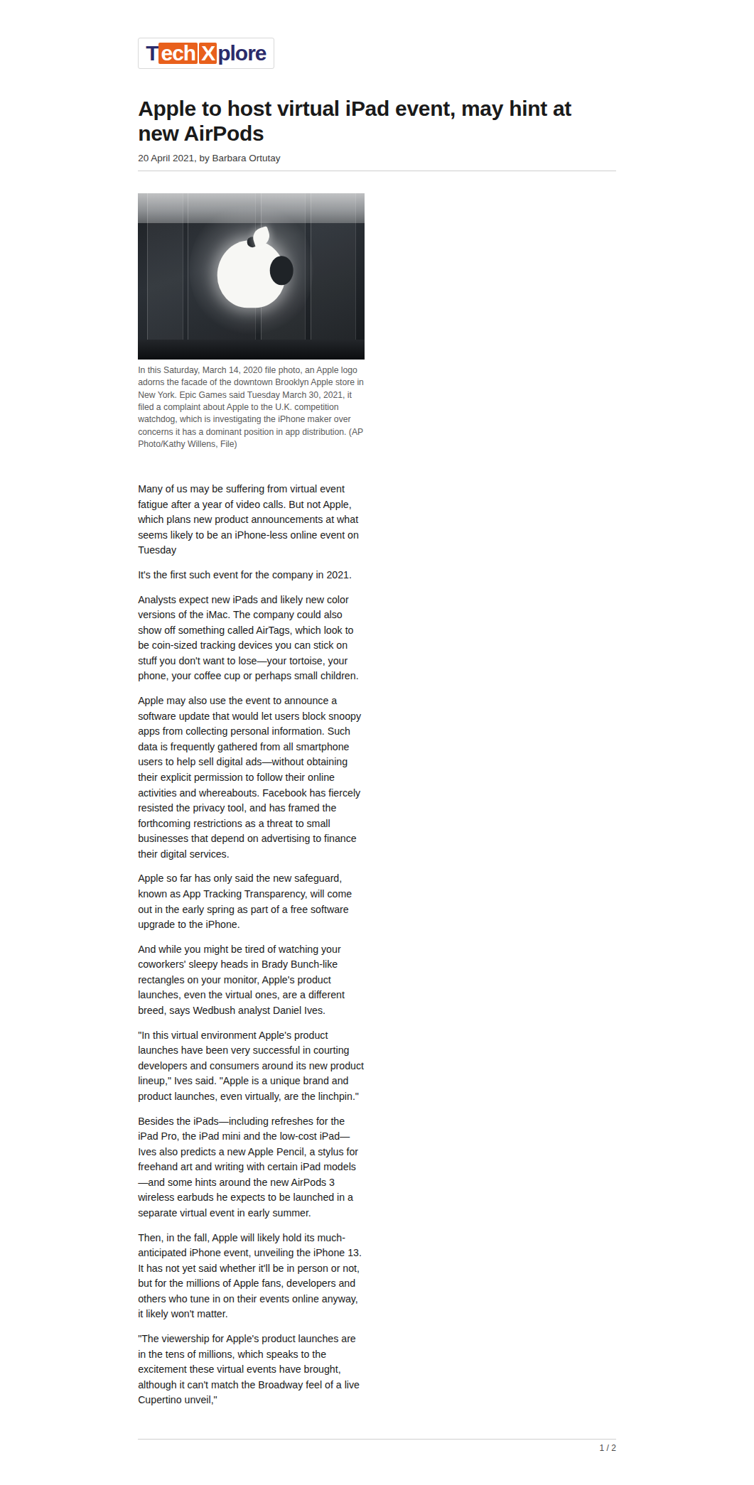Tech Xplore
Apple to host virtual iPad event, may hint at new AirPods
20 April 2021, by Barbara Ortutay
In this Saturday, March 14, 2020 file photo, an Apple logo adorns the facade of the downtown Brooklyn Apple store in New York. Epic Games said Tuesday March 30, 2021, it filed a complaint about Apple to the U.K. competition watchdog, which is investigating the iPhone maker over concerns it has a dominant position in app distribution. (AP Photo/Kathy Willens, File)
Many of us may be suffering from virtual event fatigue after a year of video calls. But not Apple, which plans new product announcements at what seems likely to be an iPhone-less online event on Tuesday
It's the first such event for the company in 2021.
Analysts expect new iPads and likely new color versions of the iMac. The company could also show off something called AirTags, which look to be coin-sized tracking devices you can stick on stuff you don't want to lose—your tortoise, your phone, your coffee cup or perhaps small children.
Apple may also use the event to announce a software update that would let users block snoopy apps from collecting personal information. Such data is frequently gathered from all smartphone users to help sell digital ads—without obtaining their explicit permission to follow their online activities and whereabouts. Facebook has fiercely resisted the privacy tool, and has framed the forthcoming restrictions as a threat to small businesses that depend on advertising to finance their digital services.
Apple so far has only said the new safeguard, known as App Tracking Transparency, will come out in the early spring as part of a free software upgrade to the iPhone.
And while you might be tired of watching your coworkers' sleepy heads in Brady Bunch-like rectangles on your monitor, Apple's product launches, even the virtual ones, are a different breed, says Wedbush analyst Daniel Ives.
"In this virtual environment Apple's product launches have been very successful in courting developers and consumers around its new product lineup," Ives said. "Apple is a unique brand and product launches, even virtually, are the linchpin."
Besides the iPads—including refreshes for the iPad Pro, the iPad mini and the low-cost iPad—Ives also predicts a new Apple Pencil, a stylus for freehand art and writing with certain iPad models—and some hints around the new AirPods 3 wireless earbuds he expects to be launched in a separate virtual event in early summer.
Then, in the fall, Apple will likely hold its much-anticipated iPhone event, unveiling the iPhone 13. It has not yet said whether it'll be in person or not, but for the millions of Apple fans, developers and others who tune in on their events online anyway, it likely won't matter.
"The viewership for Apple's product launches are in the tens of millions, which speaks to the excitement these virtual events have brought, although it can't match the Broadway feel of a live Cupertino unveil,"
1 / 2